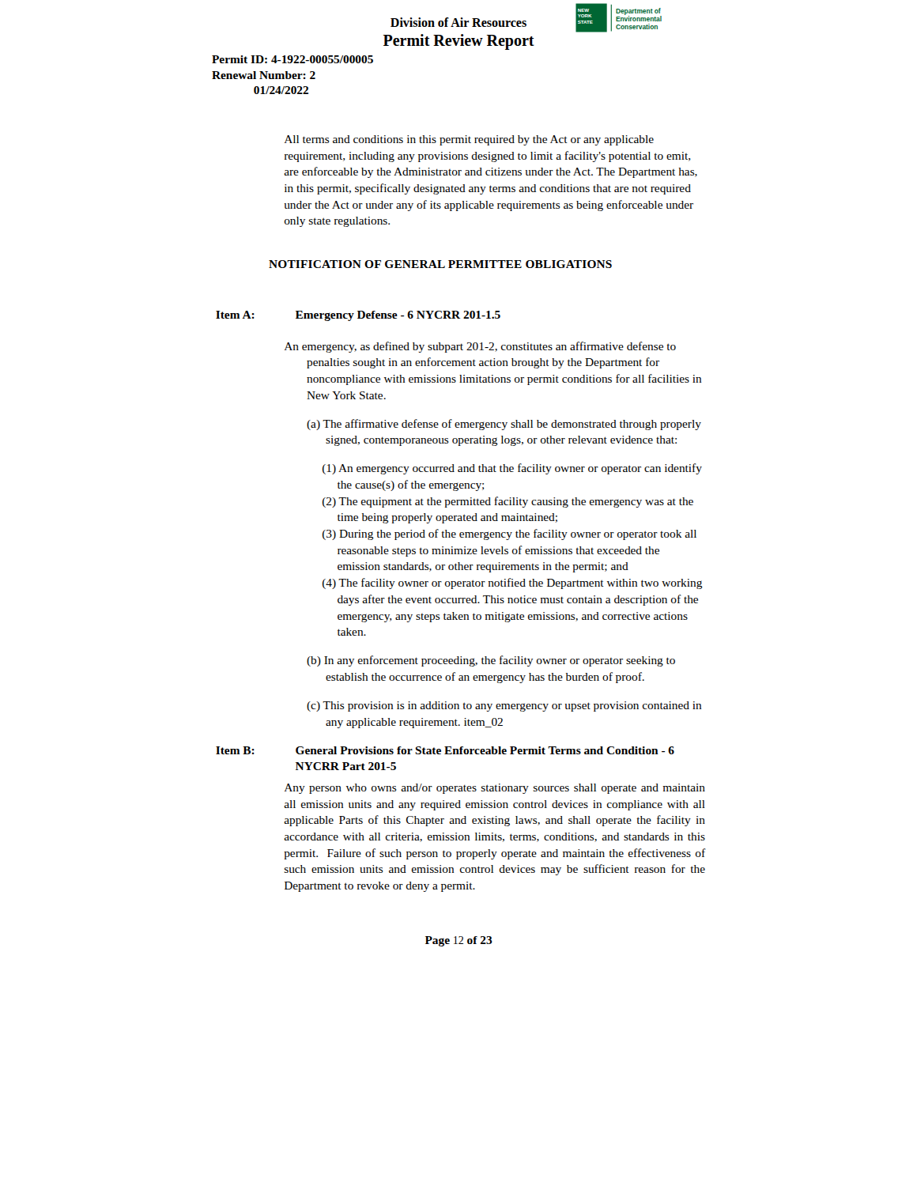Division of Air Resources
Permit Review Report
Permit ID: 4-1922-00055/00005
Renewal Number: 2 01/24/2022
All terms and conditions in this permit required by the Act or any applicable requirement, including any provisions designed to limit a facility's potential to emit, are enforceable by the Administrator and citizens under the Act. The Department has, in this permit, specifically designated any terms and conditions that are not required under the Act or under any of its applicable requirements as being enforceable under only state regulations.
NOTIFICATION OF GENERAL PERMITTEE OBLIGATIONS
Item A:
Emergency Defense - 6 NYCRR 201-1.5
An emergency, as defined by subpart 201-2, constitutes an affirmative defense to penalties sought in an enforcement action brought by the Department for noncompliance with emissions limitations or permit conditions for all facilities in New York State.
(a) The affirmative defense of emergency shall be demonstrated through properly signed, contemporaneous operating logs, or other relevant evidence that:
(1) An emergency occurred and that the facility owner or operator can identify the cause(s) of the emergency;
(2) The equipment at the permitted facility causing the emergency was at the time being properly operated and maintained;
(3) During the period of the emergency the facility owner or operator took all reasonable steps to minimize levels of emissions that exceeded the emission standards, or other requirements in the permit; and
(4) The facility owner or operator notified the Department within two working days after the event occurred. This notice must contain a description of the emergency, any steps taken to mitigate emissions, and corrective actions taken.
(b) In any enforcement proceeding, the facility owner or operator seeking to establish the occurrence of an emergency has the burden of proof.
(c) This provision is in addition to any emergency or upset provision contained in any applicable requirement. item_02
Item B:
General Provisions for State Enforceable Permit Terms and Condition - 6 NYCRR Part 201-5
Any person who owns and/or operates stationary sources shall operate and maintain all emission units and any required emission control devices in compliance with all applicable Parts of this Chapter and existing laws, and shall operate the facility in accordance with all criteria, emission limits, terms, conditions, and standards in this permit. Failure of such person to properly operate and maintain the effectiveness of such emission units and emission control devices may be sufficient reason for the Department to revoke or deny a permit.
Page 12 of 23